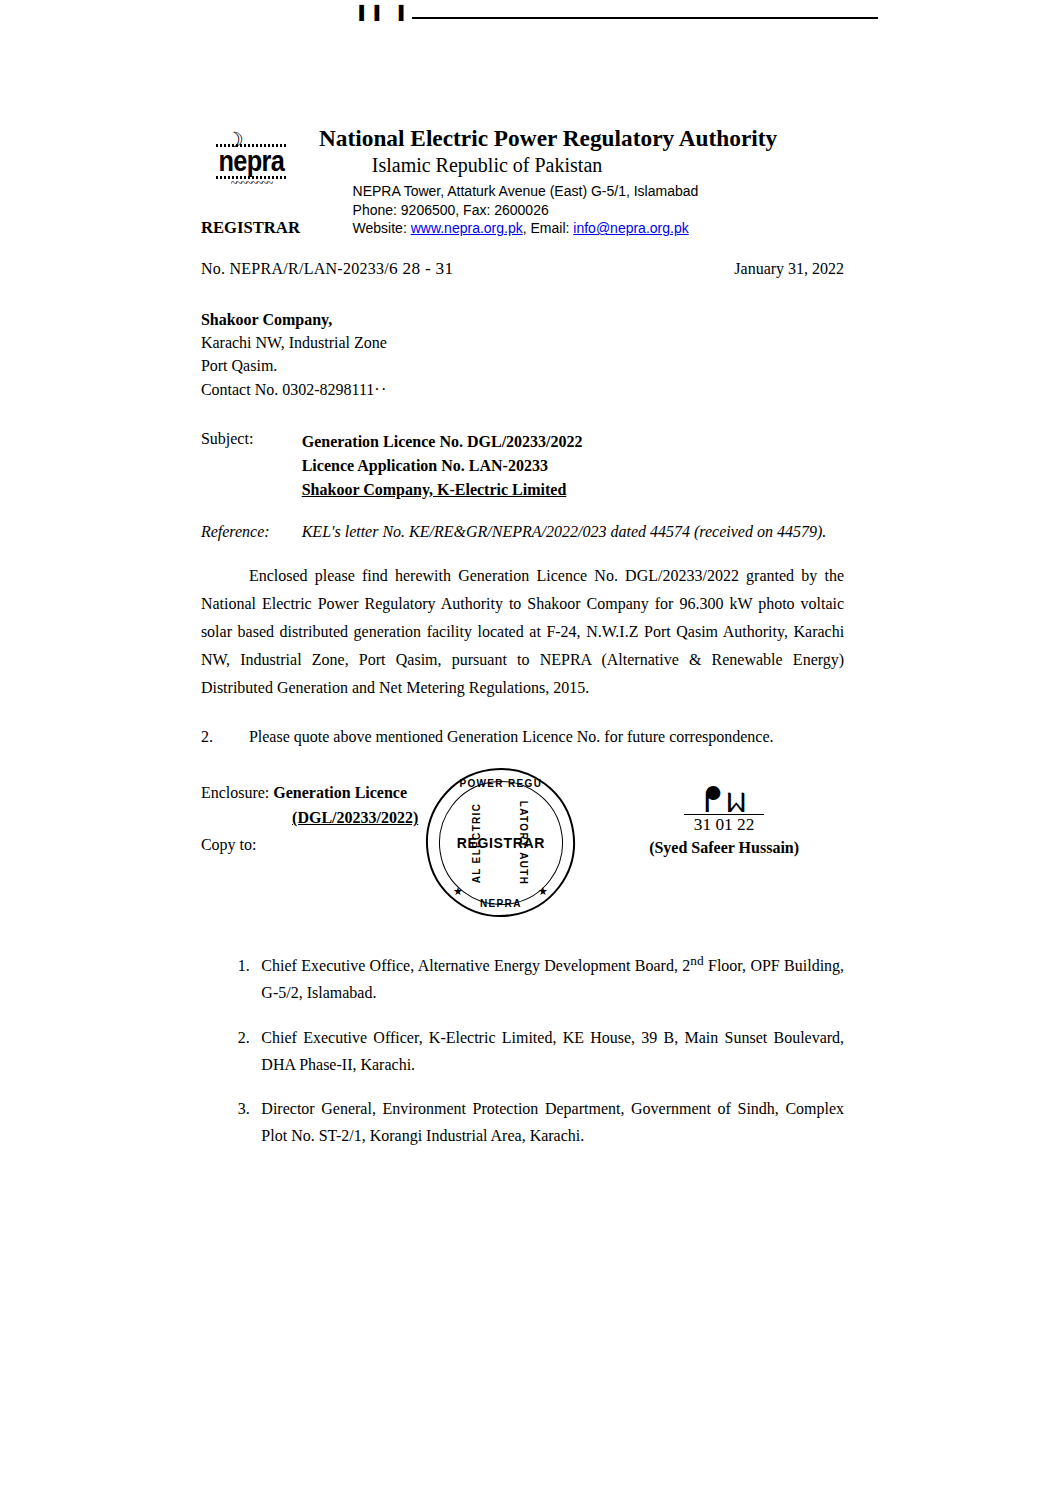▌▌ ▌
☽ nepra ~~~~~~~~
National Electric Power Regulatory Authority
Islamic Republic of Pakistan
NEPRA Tower, Attaturk Avenue (East) G-5/1, Islamabad
Phone: 9206500, Fax: 2600026
REGISTRAR
Website: www.nepra.org.pk, Email: info@nepra.org.pk
No. NEPRA/R/LAN-20233/6 28 - 31
January 31, 2022
Shakoor Company,
Karachi NW, Industrial Zone
Port Qasim.
Contact No. 0302-8298111··
Subject:
Generation Licence No. DGL/20233/2022
Licence Application No. LAN-20233
Shakoor Company, K-Electric Limited
Reference:
KEL's letter No. KE/RE&GR/NEPRA/2022/023 dated 44574 (received on 44579).
Enclosed please find herewith Generation Licence No. DGL/20233/2022 granted by the National Electric Power Regulatory Authority to Shakoor Company for 96.300 kW photo voltaic solar based distributed generation facility located at F-24, N.W.I.Z Port Qasim Authority, Karachi NW, Industrial Zone, Port Qasim, pursuant to NEPRA (Alternative & Renewable Energy) Distributed Generation and Net Metering Regulations, 2015.
2.
Please quote above mentioned Generation Licence No. for future correspondence.
Enclosure: Generation Licence
(DGL/20233/2022)
POWER REGU
AL ELECTRIC
LATORY AUTH
REGISTRAR
NEPRA
★
★
ᖰ ᥕ
31 01 22
(Syed Safeer Hussain)
Copy to:
Chief Executive Office, Alternative Energy Development Board, 2nd Floor, OPF Building, G-5/2, Islamabad.
Chief Executive Officer, K-Electric Limited, KE House, 39 B, Main Sunset Boulevard, DHA Phase-II, Karachi.
Director General, Environment Protection Department, Government of Sindh, Complex Plot No. ST-2/1, Korangi Industrial Area, Karachi.